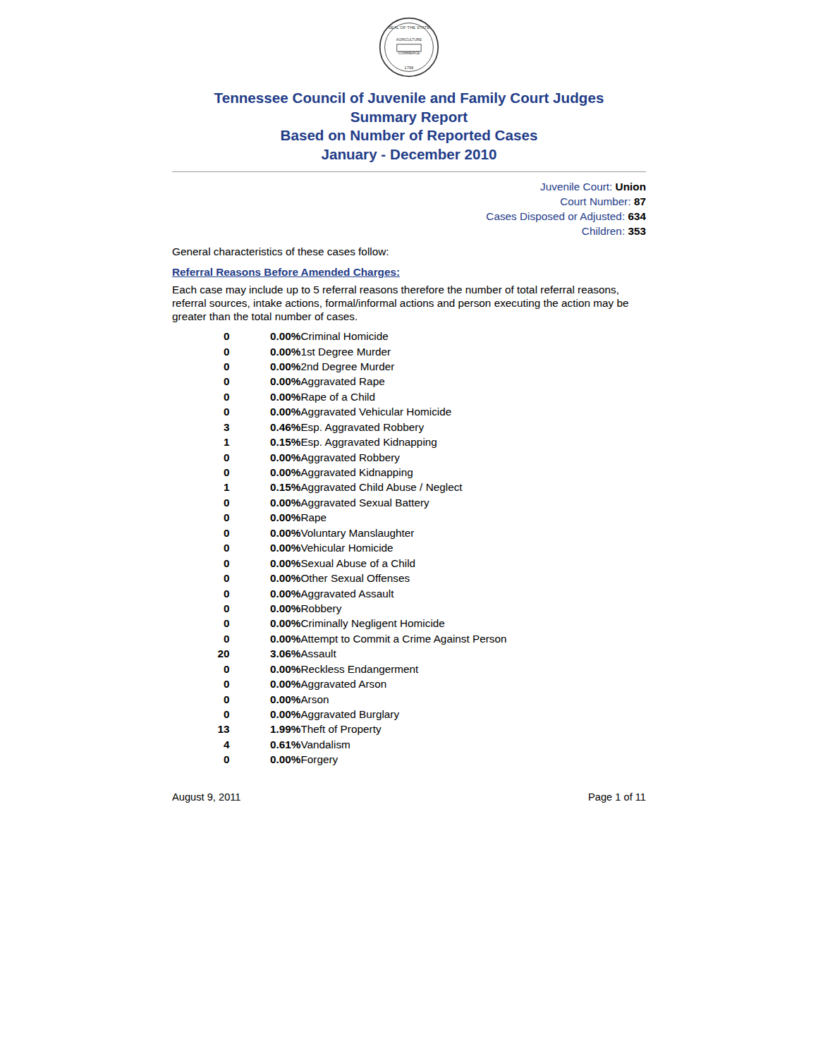Tennessee Council of Juvenile and Family Court Judges
Summary Report
Based on Number of Reported Cases
January - December 2010
Juvenile Court: Union
Court Number: 87
Cases Disposed or Adjusted: 634
Children: 353
General characteristics of these cases follow:
Referral Reasons Before Amended Charges:
Each case may include up to 5 referral reasons therefore the number of total referral reasons, referral sources, intake actions, formal/informal actions and person executing the action may be greater than the total number of cases.
| 0 | 0.00% | Criminal Homicide |
| 0 | 0.00% | 1st Degree Murder |
| 0 | 0.00% | 2nd Degree Murder |
| 0 | 0.00% | Aggravated Rape |
| 0 | 0.00% | Rape of a Child |
| 0 | 0.00% | Aggravated Vehicular Homicide |
| 3 | 0.46% | Esp. Aggravated Robbery |
| 1 | 0.15% | Esp. Aggravated Kidnapping |
| 0 | 0.00% | Aggravated Robbery |
| 0 | 0.00% | Aggravated Kidnapping |
| 1 | 0.15% | Aggravated Child Abuse / Neglect |
| 0 | 0.00% | Aggravated Sexual Battery |
| 0 | 0.00% | Rape |
| 0 | 0.00% | Voluntary Manslaughter |
| 0 | 0.00% | Vehicular Homicide |
| 0 | 0.00% | Sexual Abuse of a Child |
| 0 | 0.00% | Other Sexual Offenses |
| 0 | 0.00% | Aggravated Assault |
| 0 | 0.00% | Robbery |
| 0 | 0.00% | Criminally Negligent Homicide |
| 0 | 0.00% | Attempt to Commit a Crime Against Person |
| 20 | 3.06% | Assault |
| 0 | 0.00% | Reckless Endangerment |
| 0 | 0.00% | Aggravated Arson |
| 0 | 0.00% | Arson |
| 0 | 0.00% | Aggravated Burglary |
| 13 | 1.99% | Theft of Property |
| 4 | 0.61% | Vandalism |
| 0 | 0.00% | Forgery |
August 9, 2011
Page 1 of 11